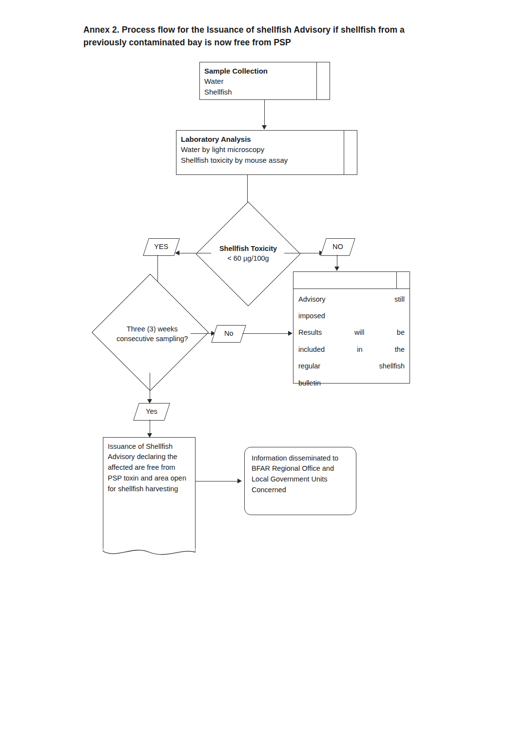Annex 2. Process flow for the Issuance of shellfish Advisory if shellfish from a previously contaminated bay is now free from PSP
Sample Collection
Water
Shellfish
Laboratory Analysis
Water by light microscopy
Shellfish toxicity by mouse assay
Shellfish Toxicity < 60 µg/100g
YES
NO
Three (3) weeks consecutive sampling?
No
Yes
Advisory still
imposed
Results will be
included in the
regular shellfish
bulletin
Issuance of Shellfish Advisory declaring the affected are free from PSP toxin and area open for shellfish harvesting
Information disseminated to BFAR Regional Office and Local Government Units Concerned